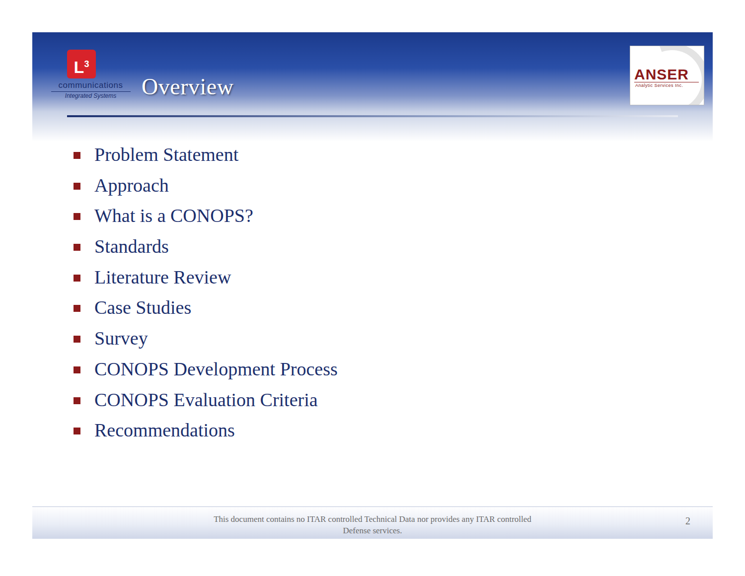Overview
L3
communications
Integrated Systems
ANSER
Analytic Services Inc.
Problem Statement
Approach
What is a CONOPS?
Standards
Literature Review
Case Studies
Survey
CONOPS Development Process
CONOPS Evaluation Criteria
Recommendations
This document contains no ITAR controlled Technical Data nor provides any ITAR controlled Defense services.
2